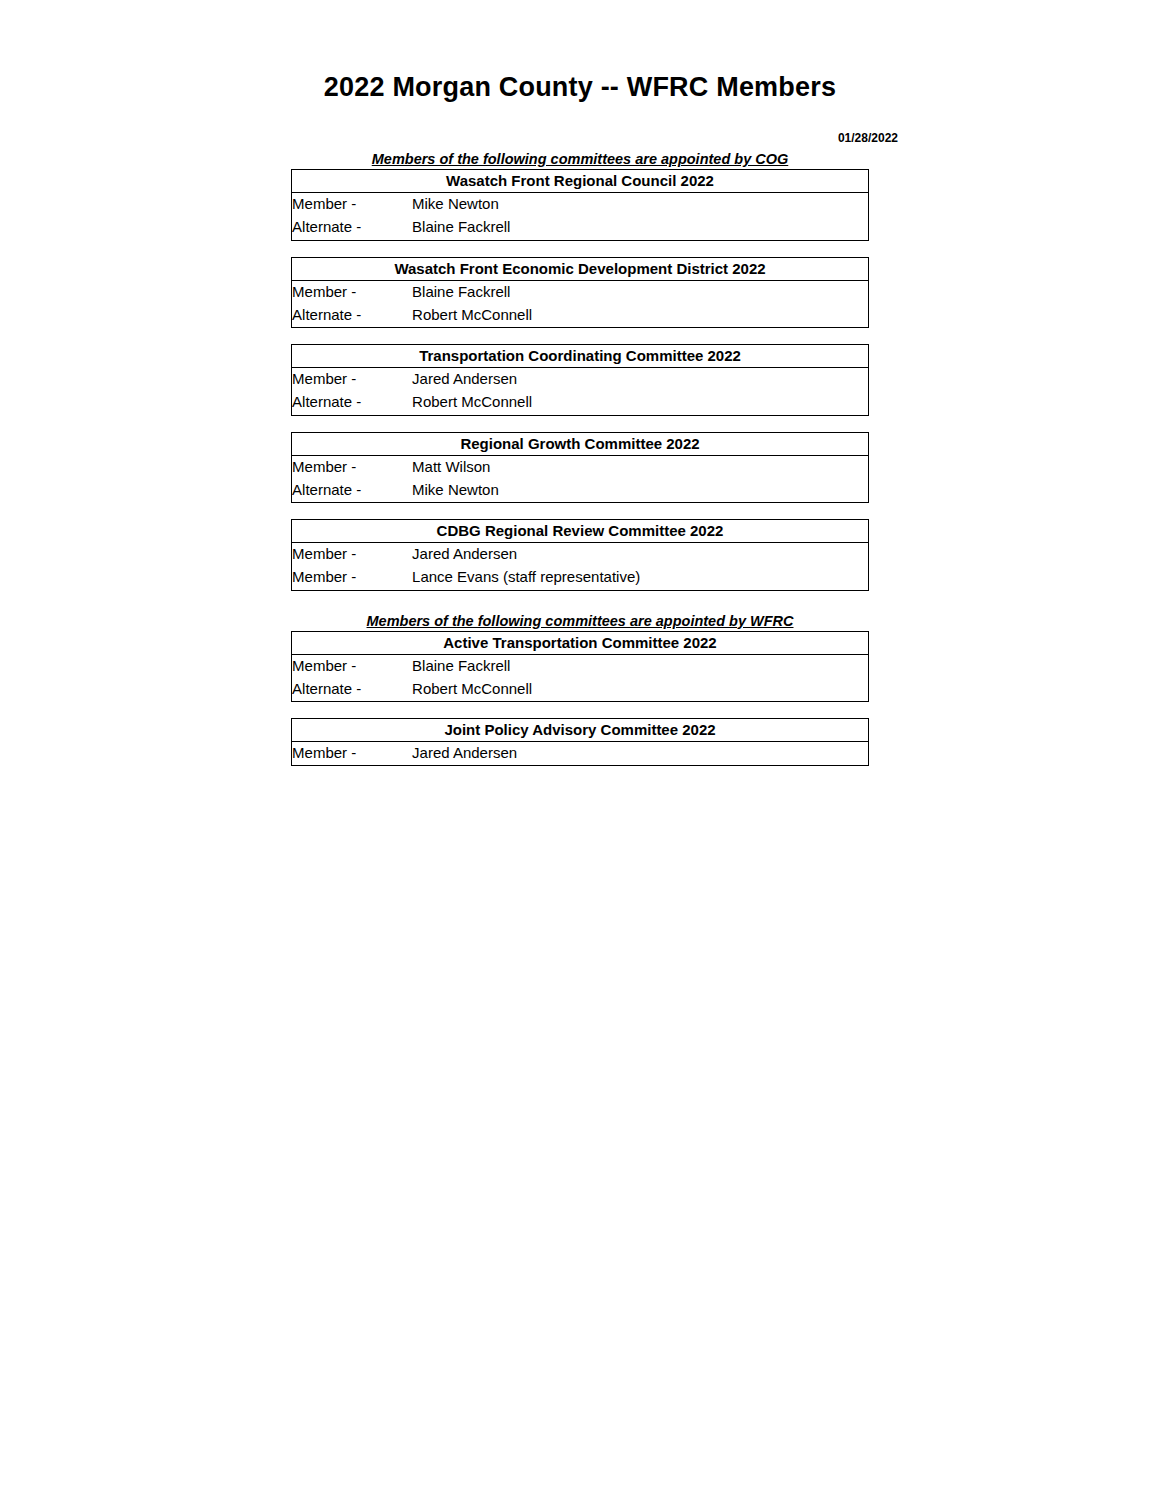2022 Morgan County -- WFRC Members
01/28/2022
Members of the following committees are appointed by COG
Wasatch Front Regional Council 2022
| Member - | Mike Newton |
| Alternate - | Blaine Fackrell |
Wasatch Front Economic Development District 2022
| Member - | Blaine Fackrell |
| Alternate - | Robert McConnell |
Transportation Coordinating Committee 2022
| Member - | Jared Andersen |
| Alternate - | Robert McConnell |
Regional Growth Committee 2022
| Member - | Matt Wilson |
| Alternate - | Mike Newton |
CDBG Regional Review Committee 2022
| Member - | Jared Andersen |
| Member - | Lance Evans (staff representative) |
Members of the following committees are appointed by WFRC
Active Transportation Committee 2022
| Member - | Blaine Fackrell |
| Alternate - | Robert McConnell |
Joint Policy Advisory Committee 2022
| Member - | Jared Andersen |